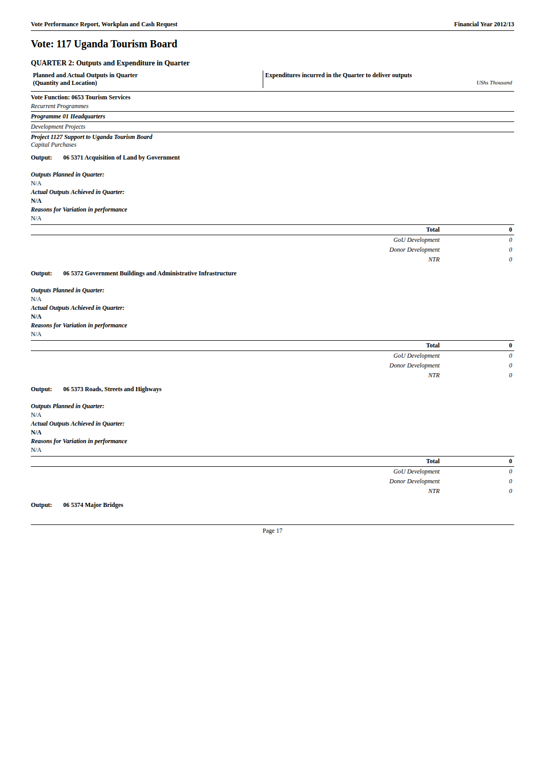Vote Performance Report, Workplan and Cash Request Financial Year 2012/13
Vote: 117 Uganda Tourism Board
QUARTER 2: Outputs and Expenditure in Quarter
| Planned and Actual Outputs in Quarter (Quantity and Location) | Expenditures incurred in the Quarter to deliver outputs UShs Thousand |
Vote Function: 0653 Tourism Services
Recurrent Programmes
Programme 01 Headquarters
Development Projects
Project 1127 Support to Uganda Tourism Board
Capital Purchases
Output: 06 5371 Acquisition of Land by Government
Outputs Planned in Quarter:
N/A
Actual Outputs Achieved in Quarter:
N/A
Reasons for Variation in performance
N/A
| Total | 0 |
| GoU Development | 0 |
| Donor Development | 0 |
| NTR | 0 |
Output: 06 5372 Government Buildings and Administrative Infrastructure
Outputs Planned in Quarter:
N/A
Actual Outputs Achieved in Quarter:
N/A
Reasons for Variation in performance
N/A
| Total | 0 |
| GoU Development | 0 |
| Donor Development | 0 |
| NTR | 0 |
Output: 06 5373 Roads, Streets and Highways
Outputs Planned in Quarter:
N/A
Actual Outputs Achieved in Quarter:
N/A
Reasons for Variation in performance
N/A
| Total | 0 |
| GoU Development | 0 |
| Donor Development | 0 |
| NTR | 0 |
Output: 06 5374 Major Bridges
Page 17